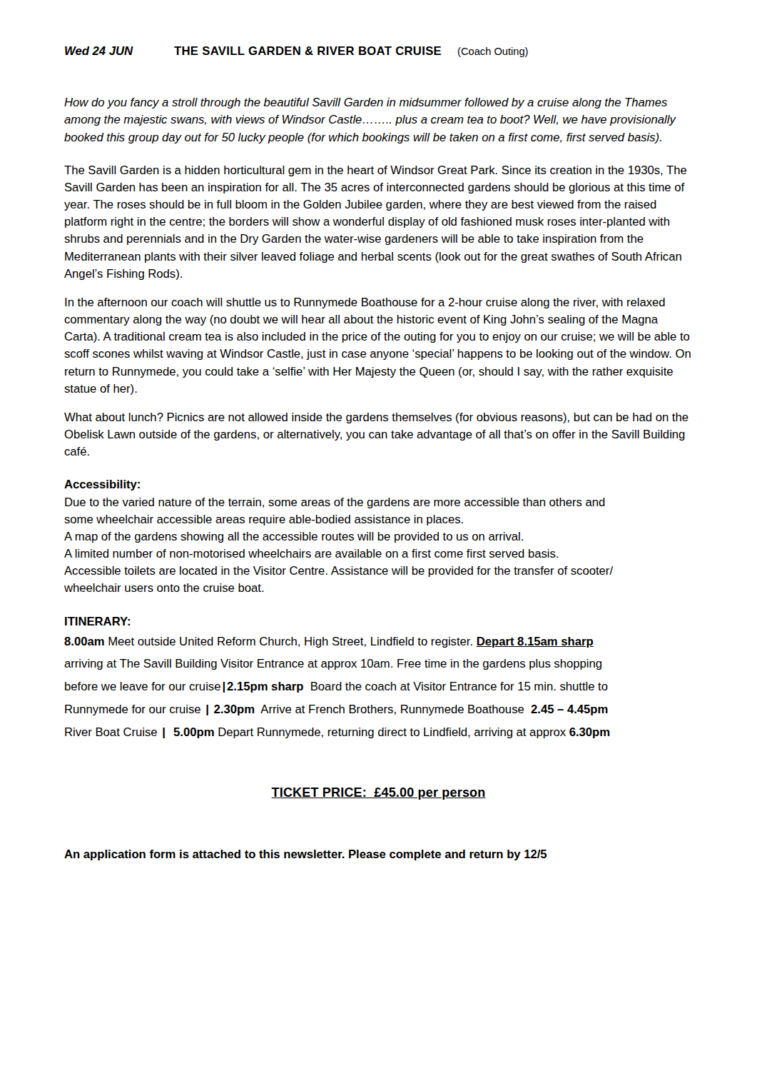Wed 24 JUN THE SAVILL GARDEN & RIVER BOAT CRUISE (Coach Outing)
How do you fancy a stroll through the beautiful Savill Garden in midsummer followed by a cruise along the Thames among the majestic swans, with views of Windsor Castle…….. plus a cream tea to boot? Well, we have provisionally booked this group day out for 50 lucky people (for which bookings will be taken on a first come, first served basis).
The Savill Garden is a hidden horticultural gem in the heart of Windsor Great Park. Since its creation in the 1930s, The Savill Garden has been an inspiration for all. The 35 acres of interconnected gardens should be glorious at this time of year. The roses should be in full bloom in the Golden Jubilee garden, where they are best viewed from the raised platform right in the centre; the borders will show a wonderful display of old fashioned musk roses inter-planted with shrubs and perennials and in the Dry Garden the water-wise gardeners will be able to take inspiration from the Mediterranean plants with their silver leaved foliage and herbal scents (look out for the great swathes of South African Angel’s Fishing Rods).
In the afternoon our coach will shuttle us to Runnymede Boathouse for a 2-hour cruise along the river, with relaxed commentary along the way (no doubt we will hear all about the historic event of King John’s sealing of the Magna Carta). A traditional cream tea is also included in the price of the outing for you to enjoy on our cruise; we will be able to scoff scones whilst waving at Windsor Castle, just in case anyone ‘special’ happens to be looking out of the window. On return to Runnymede, you could take a ‘selfie’ with Her Majesty the Queen (or, should I say, with the rather exquisite statue of her).
What about lunch? Picnics are not allowed inside the gardens themselves (for obvious reasons), but can be had on the Obelisk Lawn outside of the gardens, or alternatively, you can take advantage of all that’s on offer in the Savill Building café.
Accessibility:
Due to the varied nature of the terrain, some areas of the gardens are more accessible than others and
some wheelchair accessible areas require able-bodied assistance in places.
A map of the gardens showing all the accessible routes will be provided to us on arrival.
A limited number of non-motorised wheelchairs are available on a first come first served basis.
Accessible toilets are located in the Visitor Centre. Assistance will be provided for the transfer of scooter/
wheelchair users onto the cruise boat.
ITINERARY:
8.00am Meet outside United Reform Church, High Street, Lindfield to register. Depart 8.15am sharp
arriving at The Savill Building Visitor Entrance at approx 10am. Free time in the gardens plus shopping
before we leave for our cruise|2.15pm sharp Board the coach at Visitor Entrance for 15 min. shuttle to
Runnymede for our cruise | 2.30pm Arrive at French Brothers, Runnymede Boathouse 2.45 – 4.45pm
River Boat Cruise | 5.00pm Depart Runnymede, returning direct to Lindfield, arriving at approx 6.30pm
TICKET PRICE: £45.00 per person
An application form is attached to this newsletter. Please complete and return by 12/5